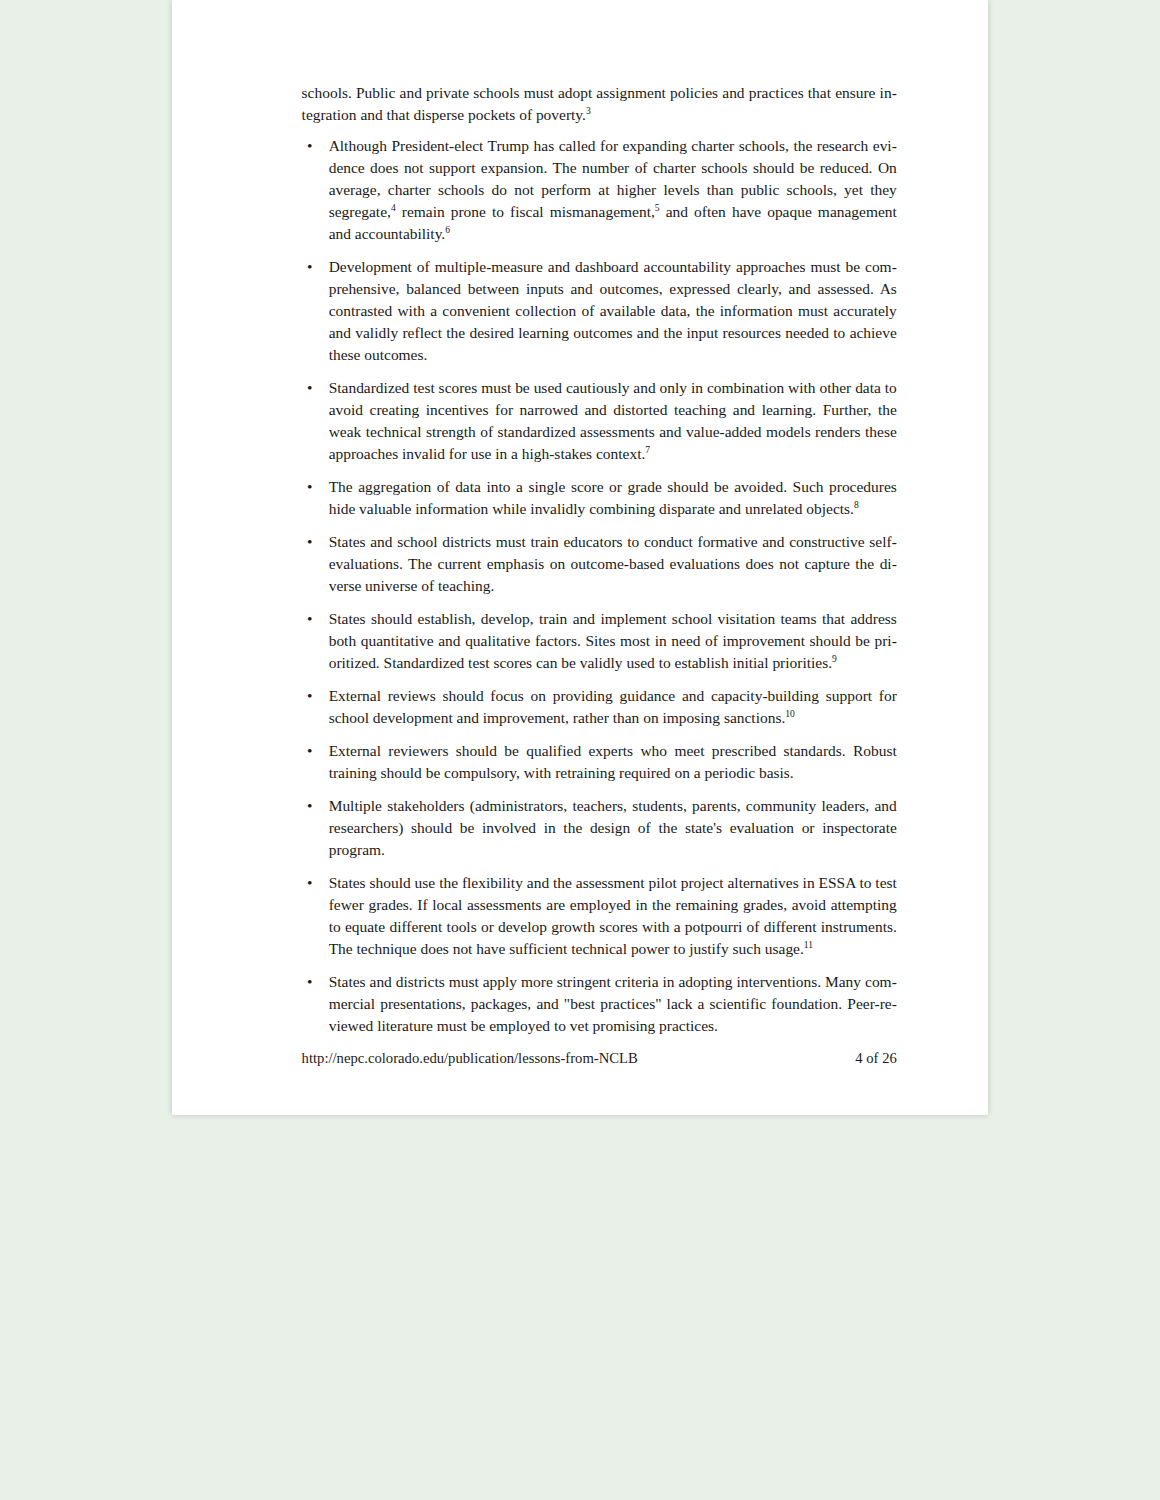schools. Public and private schools must adopt assignment policies and practices that ensure integration and that disperse pockets of poverty.3
Although President-elect Trump has called for expanding charter schools, the research evidence does not support expansion. The number of charter schools should be reduced. On average, charter schools do not perform at higher levels than public schools, yet they segregate,4 remain prone to fiscal mismanagement,5 and often have opaque management and accountability.6
Development of multiple-measure and dashboard accountability approaches must be comprehensive, balanced between inputs and outcomes, expressed clearly, and assessed. As contrasted with a convenient collection of available data, the information must accurately and validly reflect the desired learning outcomes and the input resources needed to achieve these outcomes.
Standardized test scores must be used cautiously and only in combination with other data to avoid creating incentives for narrowed and distorted teaching and learning. Further, the weak technical strength of standardized assessments and value-added models renders these approaches invalid for use in a high-stakes context.7
The aggregation of data into a single score or grade should be avoided. Such procedures hide valuable information while invalidly combining disparate and unrelated objects.8
States and school districts must train educators to conduct formative and constructive self-evaluations. The current emphasis on outcome-based evaluations does not capture the diverse universe of teaching.
States should establish, develop, train and implement school visitation teams that address both quantitative and qualitative factors. Sites most in need of improvement should be prioritized. Standardized test scores can be validly used to establish initial priorities.9
External reviews should focus on providing guidance and capacity-building support for school development and improvement, rather than on imposing sanctions.10
External reviewers should be qualified experts who meet prescribed standards. Robust training should be compulsory, with retraining required on a periodic basis.
Multiple stakeholders (administrators, teachers, students, parents, community leaders, and researchers) should be involved in the design of the state's evaluation or inspectorate program.
States should use the flexibility and the assessment pilot project alternatives in ESSA to test fewer grades. If local assessments are employed in the remaining grades, avoid attempting to equate different tools or develop growth scores with a potpourri of different instruments. The technique does not have sufficient technical power to justify such usage.11
States and districts must apply more stringent criteria in adopting interventions. Many commercial presentations, packages, and "best practices" lack a scientific foundation. Peer-reviewed literature must be employed to vet promising practices.
http://nepc.colorado.edu/publication/lessons-from-NCLB 4 of 26